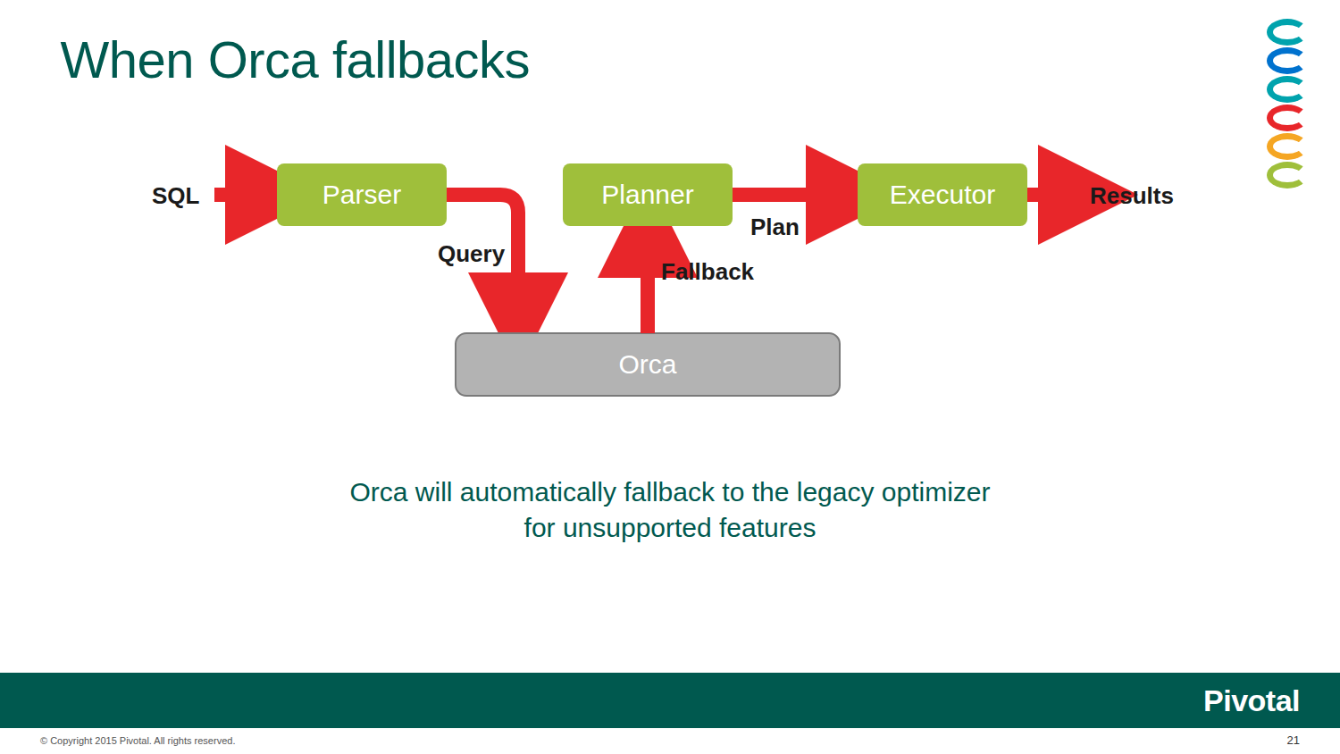When Orca fallbacks
SQL Parser Query Orca Fallback Planner Plan Executor Results
Orca will automatically fallback to the legacy optimizer
for unsupported features
Pivotal
© Copyright 2015 Pivotal. All rights reserved. 21